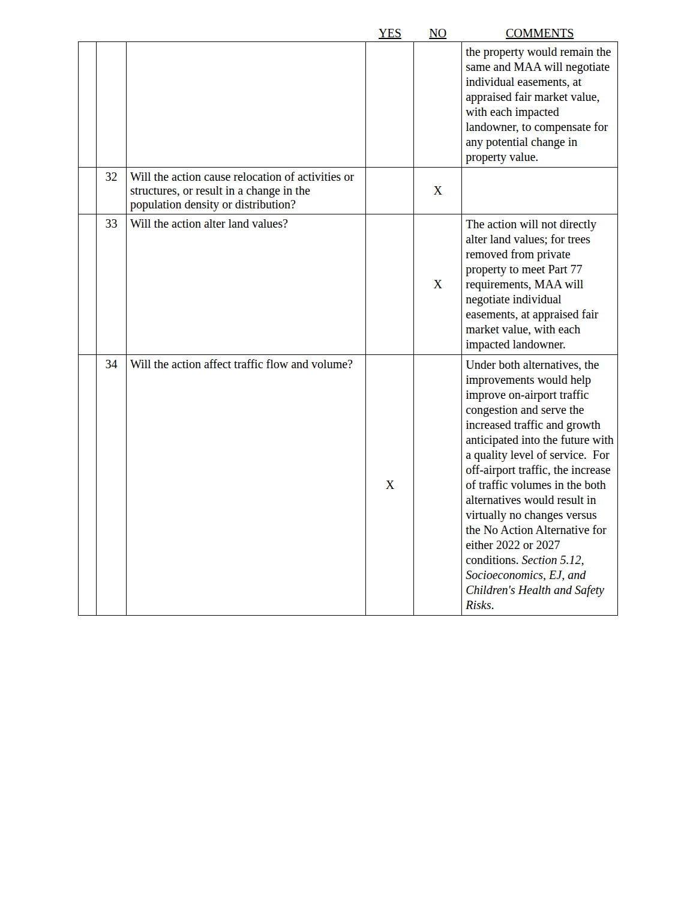| | | | YES | NO | COMMENTS |
| --- | --- | --- | --- | --- | --- |
| | | | | | the property would remain the same and MAA will negotiate individual easements, at appraised fair market value, with each impacted landowner, to compensate for any potential change in property value. |
| | 32 | Will the action cause relocation of activities or structures, or result in a change in the population density or distribution? | | X | |
| | 33 | Will the action alter land values? | | X | The action will not directly alter land values; for trees removed from private property to meet Part 77 requirements, MAA will negotiate individual easements, at appraised fair market value, with each impacted landowner. |
| | 34 | Will the action affect traffic flow and volume? | X | | Under both alternatives, the improvements would help improve on-airport traffic congestion and serve the increased traffic and growth anticipated into the future with a quality level of service. For off-airport traffic, the increase of traffic volumes in the both alternatives would result in virtually no changes versus the No Action Alternative for either 2022 or 2027 conditions. Section 5.12, Socioeconomics, EJ, and Children's Health and Safety Risks . |